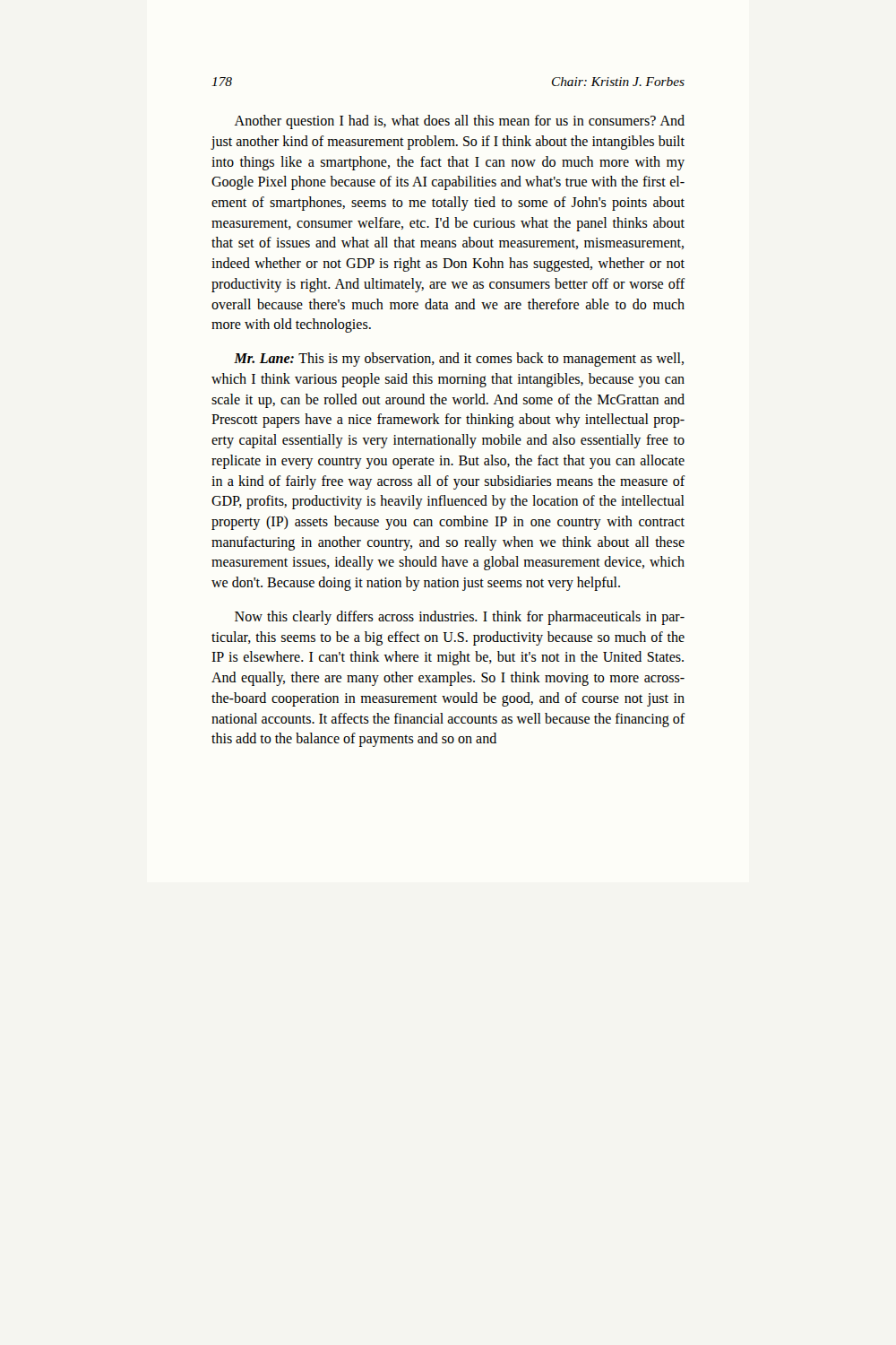178 Chair: Kristin J. Forbes
Another question I had is, what does all this mean for us in consumers? And just another kind of measurement problem. So if I think about the intangibles built into things like a smartphone, the fact that I can now do much more with my Google Pixel phone because of its AI capabilities and what's true with the first element of smartphones, seems to me totally tied to some of John's points about measurement, consumer welfare, etc. I'd be curious what the panel thinks about that set of issues and what all that means about measurement, mismeasurement, indeed whether or not GDP is right as Don Kohn has suggested, whether or not productivity is right. And ultimately, are we as consumers better off or worse off overall because there's much more data and we are therefore able to do much more with old technologies.
Mr. Lane: This is my observation, and it comes back to management as well, which I think various people said this morning that intangibles, because you can scale it up, can be rolled out around the world. And some of the McGrattan and Prescott papers have a nice framework for thinking about why intellectual property capital essentially is very internationally mobile and also essentially free to replicate in every country you operate in. But also, the fact that you can allocate in a kind of fairly free way across all of your subsidiaries means the measure of GDP, profits, productivity is heavily influenced by the location of the intellectual property (IP) assets because you can combine IP in one country with contract manufacturing in another country, and so really when we think about all these measurement issues, ideally we should have a global measurement device, which we don't. Because doing it nation by nation just seems not very helpful.
Now this clearly differs across industries. I think for pharmaceuticals in particular, this seems to be a big effect on U.S. productivity because so much of the IP is elsewhere. I can't think where it might be, but it's not in the United States. And equally, there are many other examples. So I think moving to more across-the-board cooperation in measurement would be good, and of course not just in national accounts. It affects the financial accounts as well because the financing of this add to the balance of payments and so on and